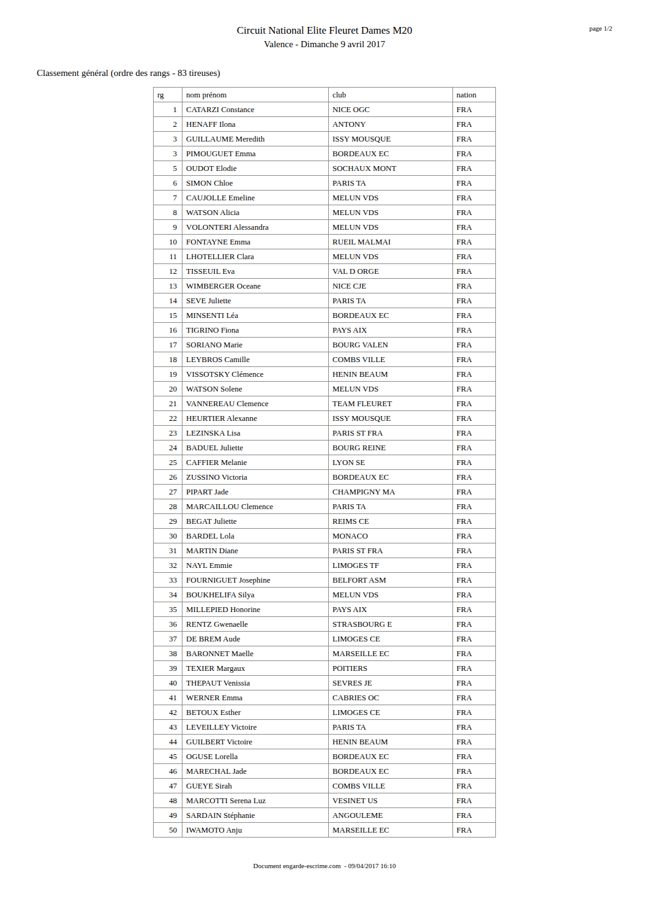page 1/2
Circuit National Elite Fleuret Dames M20
Valence - Dimanche 9 avril 2017
Classement général (ordre des rangs - 83 tireuses)
| rg | nom prénom | club | nation |
| --- | --- | --- | --- |
| 1 | CATARZI Constance | NICE OGC | FRA |
| 2 | HENAFF Ilona | ANTONY | FRA |
| 3 | GUILLAUME Meredith | ISSY MOUSQUE | FRA |
| 3 | PIMOUGUET Emma | BORDEAUX EC | FRA |
| 5 | OUDOT Elodie | SOCHAUX MONT | FRA |
| 6 | SIMON Chloe | PARIS TA | FRA |
| 7 | CAUJOLLE Emeline | MELUN VDS | FRA |
| 8 | WATSON Alicia | MELUN VDS | FRA |
| 9 | VOLONTERI Alessandra | MELUN VDS | FRA |
| 10 | FONTAYNE Emma | RUEIL MALMAI | FRA |
| 11 | LHOTELLIER Clara | MELUN VDS | FRA |
| 12 | TISSEUIL Eva | VAL D ORGE | FRA |
| 13 | WIMBERGER Oceane | NICE CJE | FRA |
| 14 | SEVE Juliette | PARIS TA | FRA |
| 15 | MINSENTI Léa | BORDEAUX EC | FRA |
| 16 | TIGRINO Fiona | PAYS AIX | FRA |
| 17 | SORIANO Marie | BOURG VALEN | FRA |
| 18 | LEYBROS Camille | COMBS VILLE | FRA |
| 19 | VISSOTSKY Clémence | HENIN BEAUM | FRA |
| 20 | WATSON Solene | MELUN VDS | FRA |
| 21 | VANNEREAU Clemence | TEAM FLEURET | FRA |
| 22 | HEURTIER Alexanne | ISSY MOUSQUE | FRA |
| 23 | LEZINSKA Lisa | PARIS ST FRA | FRA |
| 24 | BADUEL Juliette | BOURG REINE | FRA |
| 25 | CAFFIER Melanie | LYON SE | FRA |
| 26 | ZUSSINO Victoria | BORDEAUX EC | FRA |
| 27 | PIPART Jade | CHAMPIGNY MA | FRA |
| 28 | MARCAILLOU Clemence | PARIS TA | FRA |
| 29 | BEGAT Juliette | REIMS CE | FRA |
| 30 | BARDEL Lola | MONACO | FRA |
| 31 | MARTIN Diane | PARIS ST FRA | FRA |
| 32 | NAYL Emmie | LIMOGES TF | FRA |
| 33 | FOURNIGUET Josephine | BELFORT ASM | FRA |
| 34 | BOUKHELIFA Silya | MELUN VDS | FRA |
| 35 | MILLEPIED Honorine | PAYS AIX | FRA |
| 36 | RENTZ Gwenaelle | STRASBOURG E | FRA |
| 37 | DE BREM Aude | LIMOGES CE | FRA |
| 38 | BARONNET Maelle | MARSEILLE EC | FRA |
| 39 | TEXIER Margaux | POITIERS | FRA |
| 40 | THEPAUT Venissia | SEVRES JE | FRA |
| 41 | WERNER Emma | CABRIES OC | FRA |
| 42 | BETOUX Esther | LIMOGES CE | FRA |
| 43 | LEVEILLEY Victoire | PARIS TA | FRA |
| 44 | GUILBERT Victoire | HENIN BEAUM | FRA |
| 45 | OGUSE Lorella | BORDEAUX EC | FRA |
| 46 | MARECHAL Jade | BORDEAUX EC | FRA |
| 47 | GUEYE Sirah | COMBS VILLE | FRA |
| 48 | MARCOTTI Serena Luz | VESINET US | FRA |
| 49 | SARDAIN Stéphanie | ANGOULEME | FRA |
| 50 | IWAMOTO Anju | MARSEILLE EC | FRA |
Document engarde-escrime.com - 09/04/2017 16:10